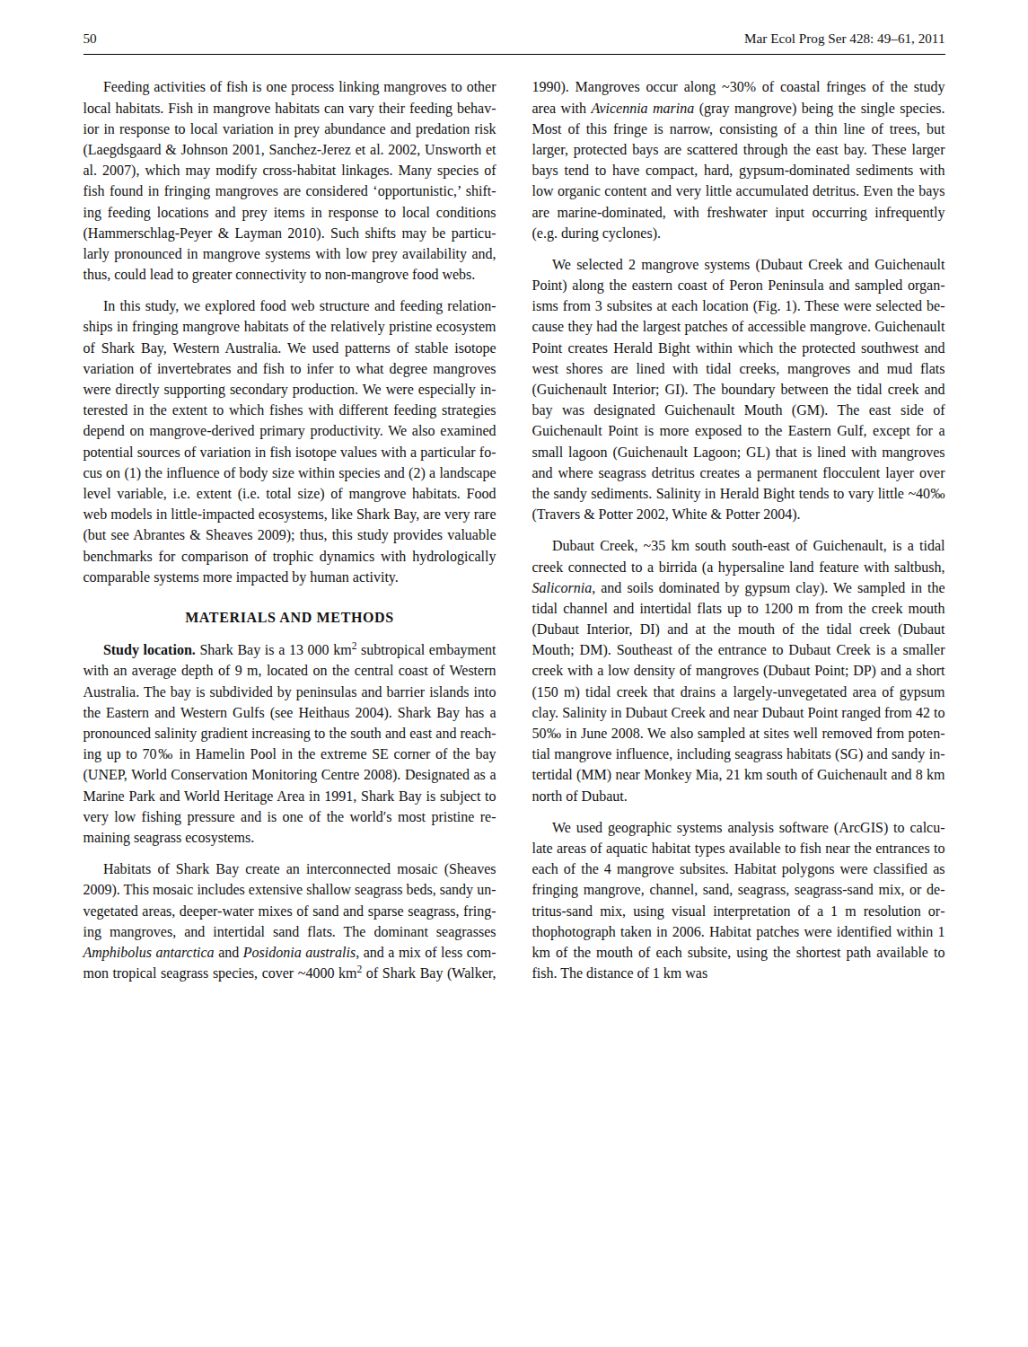50 Mar Ecol Prog Ser 428: 49–61, 2011
Feeding activities of fish is one process linking mangroves to other local habitats. Fish in mangrove habitats can vary their feeding behavior in response to local variation in prey abundance and predation risk (Laegdsgaard & Johnson 2001, Sanchez-Jerez et al. 2002, Unsworth et al. 2007), which may modify cross-habitat linkages. Many species of fish found in fringing mangroves are considered ‘opportunistic,’ shifting feeding locations and prey items in response to local conditions (Hammerschlag-Peyer & Layman 2010). Such shifts may be particularly pronounced in mangrove systems with low prey availability and, thus, could lead to greater connectivity to non-mangrove food webs.
In this study, we explored food web structure and feeding relationships in fringing mangrove habitats of the relatively pristine ecosystem of Shark Bay, Western Australia. We used patterns of stable isotope variation of invertebrates and fish to infer to what degree mangroves were directly supporting secondary production. We were especially interested in the extent to which fishes with different feeding strategies depend on mangrove-derived primary productivity. We also examined potential sources of variation in fish isotope values with a particular focus on (1) the influence of body size within species and (2) a landscape level variable, i.e. extent (i.e. total size) of mangrove habitats. Food web models in little-impacted ecosystems, like Shark Bay, are very rare (but see Abrantes & Sheaves 2009); thus, this study provides valuable benchmarks for comparison of trophic dynamics with hydrologically comparable systems more impacted by human activity.
Materials and Methods
Study location. Shark Bay is a 13 000 km2 subtropical embayment with an average depth of 9 m, located on the central coast of Western Australia. The bay is subdivided by peninsulas and barrier islands into the Eastern and Western Gulfs (see Heithaus 2004). Shark Bay has a pronounced salinity gradient increasing to the south and east and reaching up to 70‰ in Hamelin Pool in the extreme SE corner of the bay (UNEP, World Conservation Monitoring Centre 2008). Designated as a Marine Park and World Heritage Area in 1991, Shark Bay is subject to very low fishing pressure and is one of the world′s most pristine remaining seagrass ecosystems.
Habitats of Shark Bay create an interconnected mosaic (Sheaves 2009). This mosaic includes extensive shallow seagrass beds, sandy unvegetated areas, deeper-water mixes of sand and sparse seagrass, fringing mangroves, and intertidal sand flats. The dominant seagrasses Amphibolus antarctica and Posidonia australis, and a mix of less common tropical seagrass species, cover ~4000 km2 of Shark Bay (Walker, 1990). Mangroves occur along ~30% of coastal fringes of the study area with Avicennia marina (gray mangrove) being the single species. Most of this fringe is narrow, consisting of a thin line of trees, but larger, protected bays are scattered through the east bay. These larger bays tend to have compact, hard, gypsum-dominated sediments with low organic content and very little accumulated detritus. Even the bays are marine-dominated, with freshwater input occurring infrequently (e.g. during cyclones).
We selected 2 mangrove systems (Dubaut Creek and Guichenault Point) along the eastern coast of Peron Peninsula and sampled organisms from 3 subsites at each location (Fig. 1). These were selected because they had the largest patches of accessible mangrove. Guichenault Point creates Herald Bight within which the protected southwest and west shores are lined with tidal creeks, mangroves and mud flats (Guichenault Interior; GI). The boundary between the tidal creek and bay was designated Guichenault Mouth (GM). The east side of Guichenault Point is more exposed to the Eastern Gulf, except for a small lagoon (Guichenault Lagoon; GL) that is lined with mangroves and where seagrass detritus creates a permanent flocculent layer over the sandy sediments. Salinity in Herald Bight tends to vary little ~40‰ (Travers & Potter 2002, White & Potter 2004).
Dubaut Creek, ~35 km south south-east of Guichenault, is a tidal creek connected to a birrida (a hypersaline land feature with saltbush, Salicornia, and soils dominated by gypsum clay). We sampled in the tidal channel and intertidal flats up to 1200 m from the creek mouth (Dubaut Interior, DI) and at the mouth of the tidal creek (Dubaut Mouth; DM). Southeast of the entrance to Dubaut Creek is a smaller creek with a low density of mangroves (Dubaut Point; DP) and a short (150 m) tidal creek that drains a largely-unvegetated area of gypsum clay. Salinity in Dubaut Creek and near Dubaut Point ranged from 42 to 50‰ in June 2008. We also sampled at sites well removed from potential mangrove influence, including seagrass habitats (SG) and sandy intertidal (MM) near Monkey Mia, 21 km south of Guichenault and 8 km north of Dubaut.
We used geographic systems analysis software (ArcGIS) to calculate areas of aquatic habitat types available to fish near the entrances to each of the 4 mangrove subsites. Habitat polygons were classified as fringing mangrove, channel, sand, seagrass, seagrass-sand mix, or detritus-sand mix, using visual interpretation of a 1 m resolution orthophotograph taken in 2006. Habitat patches were identified within 1 km of the mouth of each subsite, using the shortest path available to fish. The distance of 1 km was